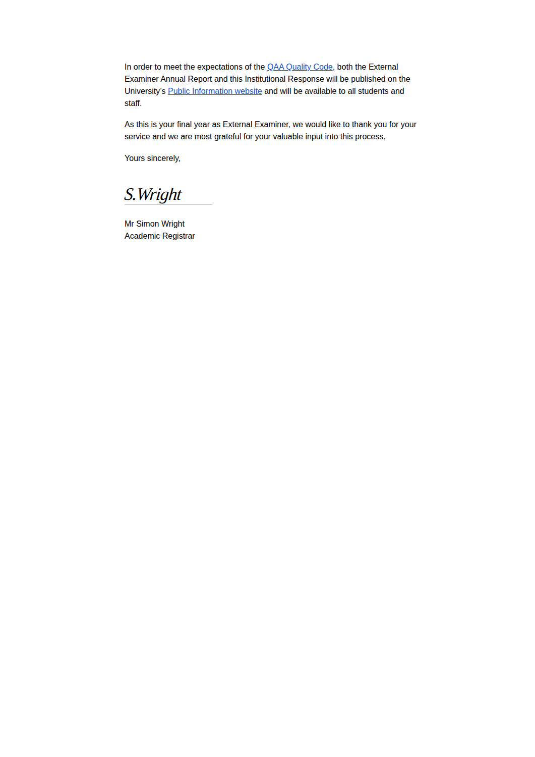In order to meet the expectations of the QAA Quality Code, both the External Examiner Annual Report and this Institutional Response will be published on the University’s Public Information website and will be available to all students and staff.
As this is your final year as External Examiner, we would like to thank you for your service and we are most grateful for your valuable input into this process.
Yours sincerely,
S.Wright
Mr Simon Wright Academic Registrar